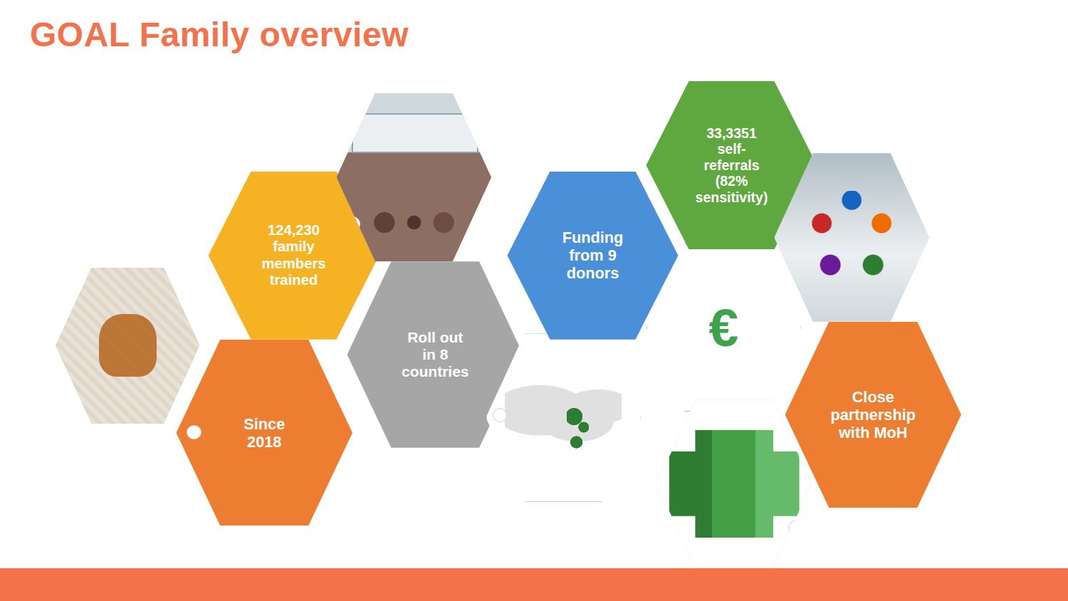GOAL Family overview
Since 2018
124,230 family members trained
Roll out in 8 countries
Funding from 9 donors
€
33,3351 self-referrals (82% sensitivity)
Close partnership with MoH